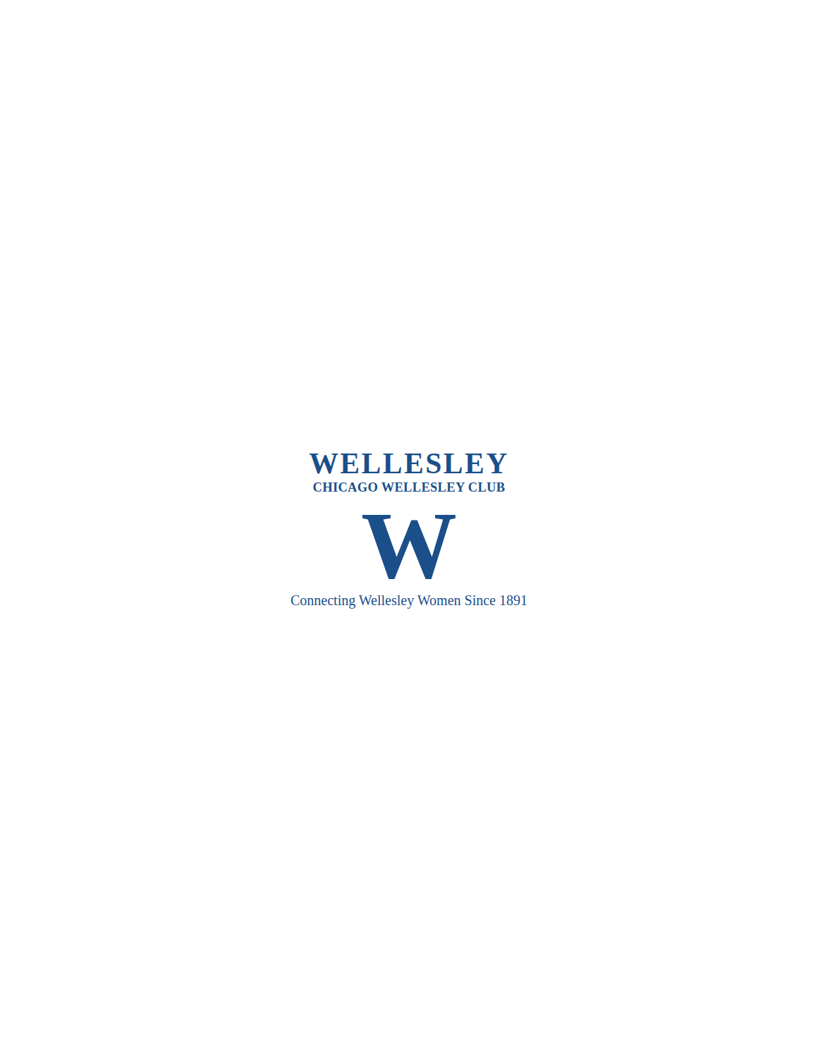WELLESLEY
CHICAGO WELLESLEY CLUB
W
Connecting Wellesley Women Since 1891